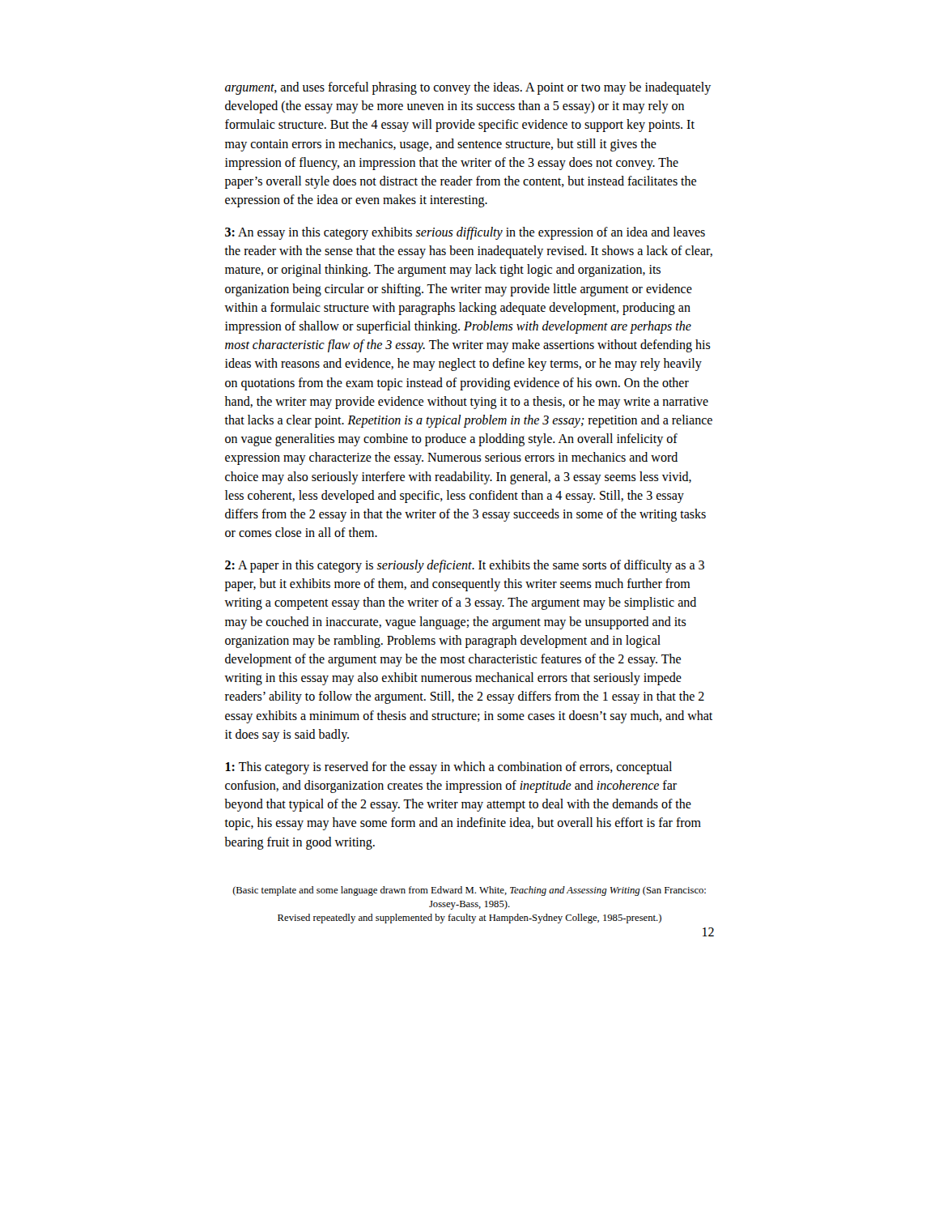argument, and uses forceful phrasing to convey the ideas. A point or two may be inadequately developed (the essay may be more uneven in its success than a 5 essay) or it may rely on formulaic structure. But the 4 essay will provide specific evidence to support key points. It may contain errors in mechanics, usage, and sentence structure, but still it gives the impression of fluency, an impression that the writer of the 3 essay does not convey. The paper’s overall style does not distract the reader from the content, but instead facilitates the expression of the idea or even makes it interesting.
3: An essay in this category exhibits serious difficulty in the expression of an idea and leaves the reader with the sense that the essay has been inadequately revised. It shows a lack of clear, mature, or original thinking. The argument may lack tight logic and organization, its organization being circular or shifting. The writer may provide little argument or evidence within a formulaic structure with paragraphs lacking adequate development, producing an impression of shallow or superficial thinking. Problems with development are perhaps the most characteristic flaw of the 3 essay. The writer may make assertions without defending his ideas with reasons and evidence, he may neglect to define key terms, or he may rely heavily on quotations from the exam topic instead of providing evidence of his own. On the other hand, the writer may provide evidence without tying it to a thesis, or he may write a narrative that lacks a clear point. Repetition is a typical problem in the 3 essay; repetition and a reliance on vague generalities may combine to produce a plodding style. An overall infelicity of expression may characterize the essay. Numerous serious errors in mechanics and word choice may also seriously interfere with readability. In general, a 3 essay seems less vivid, less coherent, less developed and specific, less confident than a 4 essay. Still, the 3 essay differs from the 2 essay in that the writer of the 3 essay succeeds in some of the writing tasks or comes close in all of them.
2: A paper in this category is seriously deficient. It exhibits the same sorts of difficulty as a 3 paper, but it exhibits more of them, and consequently this writer seems much further from writing a competent essay than the writer of a 3 essay. The argument may be simplistic and may be couched in inaccurate, vague language; the argument may be unsupported and its organization may be rambling. Problems with paragraph development and in logical development of the argument may be the most characteristic features of the 2 essay. The writing in this essay may also exhibit numerous mechanical errors that seriously impede readers’ ability to follow the argument. Still, the 2 essay differs from the 1 essay in that the 2 essay exhibits a minimum of thesis and structure; in some cases it doesn’t say much, and what it does say is said badly.
1: This category is reserved for the essay in which a combination of errors, conceptual confusion, and disorganization creates the impression of ineptitude and incoherence far beyond that typical of the 2 essay. The writer may attempt to deal with the demands of the topic, his essay may have some form and an indefinite idea, but overall his effort is far from bearing fruit in good writing.
(Basic template and some language drawn from Edward M. White, Teaching and Assessing Writing (San Francisco: Jossey-Bass, 1985).
Revised repeatedly and supplemented by faculty at Hampden-Sydney College, 1985-present.)
12